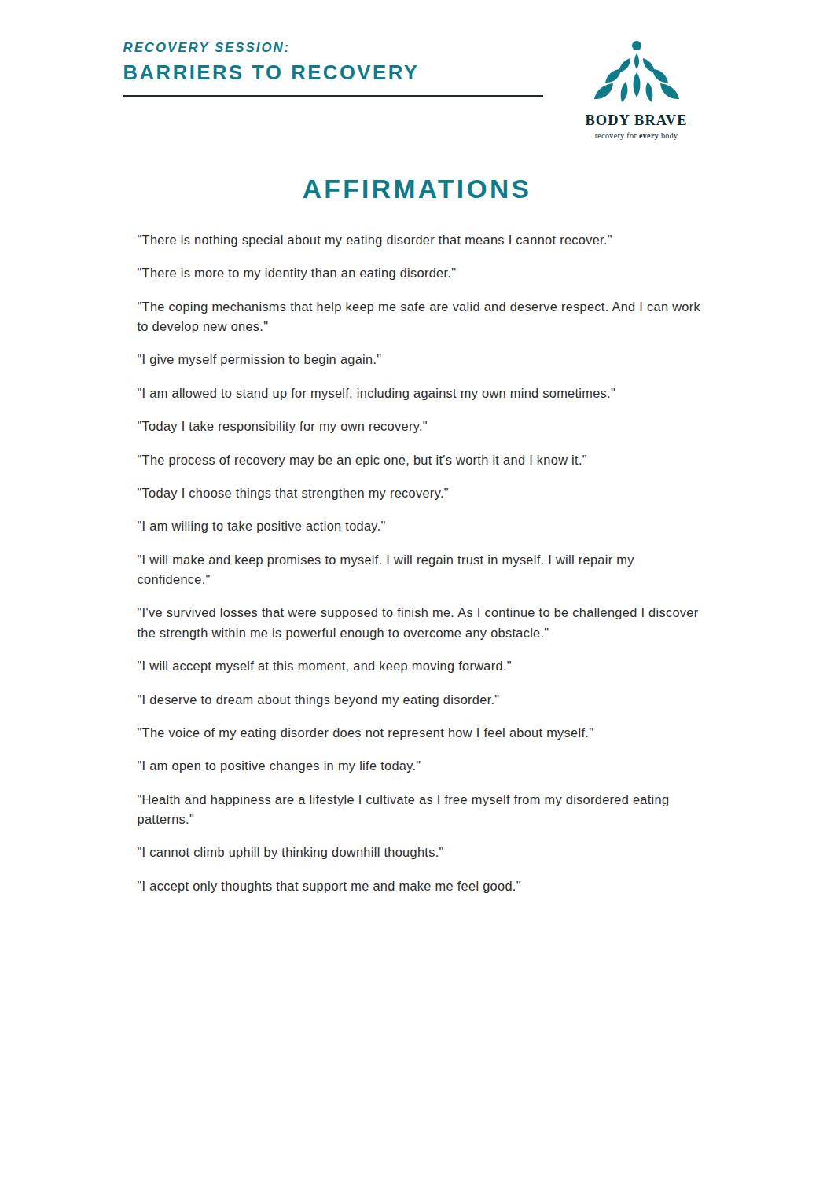Recovery Session:
Barriers to Recovery
BODY BRAVE
recovery for every body
Affirmations
"There is nothing special about my eating disorder that means I cannot recover."
"There is more to my identity than an eating disorder."
"The coping mechanisms that help keep me safe are valid and deserve respect. And I can work to develop new ones."
"I give myself permission to begin again."
"I am allowed to stand up for myself, including against my own mind sometimes."
"Today I take responsibility for my own recovery."
"The process of recovery may be an epic one, but it's worth it and I know it."
"Today I choose things that strengthen my recovery."
"I am willing to take positive action today."
"I will make and keep promises to myself. I will regain trust in myself. I will repair my confidence."
"I've survived losses that were supposed to finish me. As I continue to be challenged I discover the strength within me is powerful enough to overcome any obstacle."
"I will accept myself at this moment, and keep moving forward."
"I deserve to dream about things beyond my eating disorder."
"The voice of my eating disorder does not represent how I feel about myself."
"I am open to positive changes in my life today."
"Health and happiness are a lifestyle I cultivate as I free myself from my disordered eating patterns."
"I cannot climb uphill by thinking downhill thoughts."
"I accept only thoughts that support me and make me feel good."